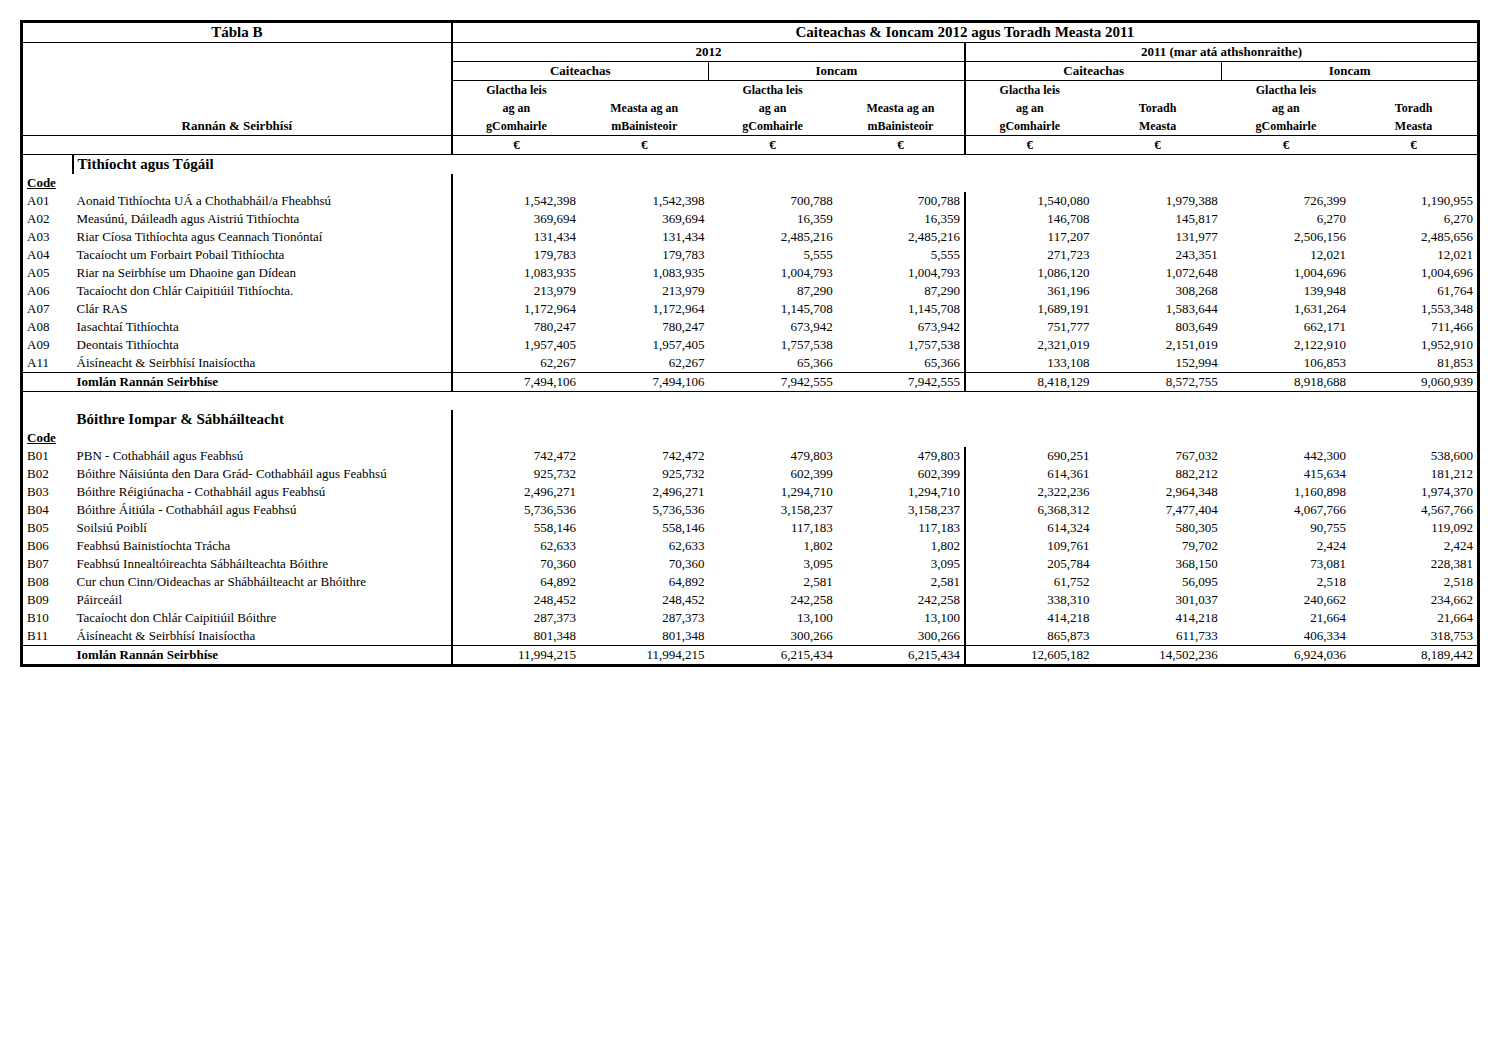| Tábla B | Caiteachas & Ioncam 2012 agus Toradh Measta 2011 |
| | 2012 | 2011 (mar atá athshonraithe) |
| | Caiteachas | Ioncam | Caiteachas | Ioncam |
| | Glactha leis | | Glactha leis | | Glactha leis | | Glactha leis | |
| | ag an | Measta ag an | ag an | Measta ag an | ag an | Toradh | ag an | Toradh |
| Rannán & Seirbhísí | gComhairle | mBainisteoir | gComhairle | mBainisteoir | gComhairle | Measta | gComhairle | Measta |
| | € | € | € | € | € | € | € | € |
| | Tithíocht agus Tógáil | |
| Code | | |
| A01 | Aonaid Tithíochta UÁ a Chothabháil/a Fheabhsú | 1,542,398 | 1,542,398 | 700,788 | 700,788 | 1,540,080 | 1,979,388 | 726,399 | 1,190,955 |
| A02 | Measúnú, Dáileadh agus Aistriú Tithíochta | 369,694 | 369,694 | 16,359 | 16,359 | 146,708 | 145,817 | 6,270 | 6,270 |
| A03 | Riar Cíosa Tithíochta agus Ceannach Tionóntaí | 131,434 | 131,434 | 2,485,216 | 2,485,216 | 117,207 | 131,977 | 2,506,156 | 2,485,656 |
| A04 | Tacaíocht um Forbairt Pobail Tithíochta | 179,783 | 179,783 | 5,555 | 5,555 | 271,723 | 243,351 | 12,021 | 12,021 |
| A05 | Riar na Seirbhíse um Dhaoine gan Dídean | 1,083,935 | 1,083,935 | 1,004,793 | 1,004,793 | 1,086,120 | 1,072,648 | 1,004,696 | 1,004,696 |
| A06 | Tacaíocht don Chlár Caipitiúil Tithíochta. | 213,979 | 213,979 | 87,290 | 87,290 | 361,196 | 308,268 | 139,948 | 61,764 |
| A07 | Clár RAS | 1,172,964 | 1,172,964 | 1,145,708 | 1,145,708 | 1,689,191 | 1,583,644 | 1,631,264 | 1,553,348 |
| A08 | Iasachtaí Tithíochta | 780,247 | 780,247 | 673,942 | 673,942 | 751,777 | 803,649 | 662,171 | 711,466 |
| A09 | Deontais Tithíochta | 1,957,405 | 1,957,405 | 1,757,538 | 1,757,538 | 2,321,019 | 2,151,019 | 2,122,910 | 1,952,910 |
| A11 | Áisíneacht & Seirbhísí Inaisíoctha | 62,267 | 62,267 | 65,366 | 65,366 | 133,108 | 152,994 | 106,853 | 81,853 |
| | Iomlán Rannán Seirbhíse | 7,494,106 | 7,494,106 | 7,942,555 | 7,942,555 | 8,418,129 | 8,572,755 | 8,918,688 | 9,060,939 |
| | Bóithre Iompar & Sábháilteacht | |
| Code | | |
| B01 | PBN - Cothabháil agus Feabhsú | 742,472 | 742,472 | 479,803 | 479,803 | 690,251 | 767,032 | 442,300 | 538,600 |
| B02 | Bóithre Náisiúnta den Dara Grád- Cothabháil agus Feabhsú | 925,732 | 925,732 | 602,399 | 602,399 | 614,361 | 882,212 | 415,634 | 181,212 |
| B03 | Bóithre Réigiúnacha - Cothabháil agus Feabhsú | 2,496,271 | 2,496,271 | 1,294,710 | 1,294,710 | 2,322,236 | 2,964,348 | 1,160,898 | 1,974,370 |
| B04 | Bóithre Áitiúla - Cothabháil agus Feabhsú | 5,736,536 | 5,736,536 | 3,158,237 | 3,158,237 | 6,368,312 | 7,477,404 | 4,067,766 | 4,567,766 |
| B05 | Soilsiú Poiblí | 558,146 | 558,146 | 117,183 | 117,183 | 614,324 | 580,305 | 90,755 | 119,092 |
| B06 | Feabhsú Bainistíochta Trácha | 62,633 | 62,633 | 1,802 | 1,802 | 109,761 | 79,702 | 2,424 | 2,424 |
| B07 | Feabhsú Innealtóireachta Sábháilteachta Bóithre | 70,360 | 70,360 | 3,095 | 3,095 | 205,784 | 368,150 | 73,081 | 228,381 |
| B08 | Cur chun Cinn/Oideachas ar Shábháilteacht ar Bhóithre | 64,892 | 64,892 | 2,581 | 2,581 | 61,752 | 56,095 | 2,518 | 2,518 |
| B09 | Páirceáil | 248,452 | 248,452 | 242,258 | 242,258 | 338,310 | 301,037 | 240,662 | 234,662 |
| B10 | Tacaíocht don Chlár Caipitiúil Bóithre | 287,373 | 287,373 | 13,100 | 13,100 | 414,218 | 414,218 | 21,664 | 21,664 |
| B11 | Áisíneacht & Seirbhísí Inaisíoctha | 801,348 | 801,348 | 300,266 | 300,266 | 865,873 | 611,733 | 406,334 | 318,753 |
| | Iomlán Rannán Seirbhíse | 11,994,215 | 11,994,215 | 6,215,434 | 6,215,434 | 12,605,182 | 14,502,236 | 6,924,036 | 8,189,442 |